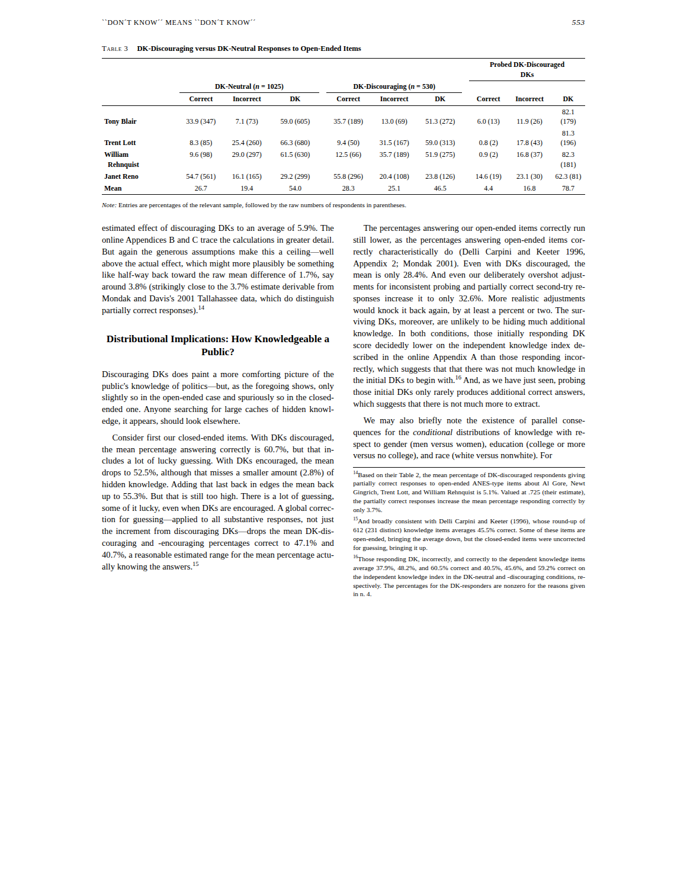``don´t know´´ means ``don´t know´´ 553
Table 3 DK-Discouraging versus DK-Neutral Responses to Open-Ended Items
| | | | | | Probed DK-Discouraged DKs |
| --- | --- | --- | --- | --- | --- |
| | DK-Neutral ( n = 1025) | | DK-Discouraging ( n = 530) | | |
| | Correct | Incorrect | DK | | Correct | Incorrect | DK | | Correct | Incorrect | DK |
| Tony Blair | 33.9 (347) | 7.1 (73) | 59.0 (605) | | 35.7 (189) | 13.0 (69) | 51.3 (272) | | 6.0 (13) | 11.9 (26) | 82.1 (179) |
| Trent Lott | 8.3 (85) | 25.4 (260) | 66.3 (680) | | 9.4 (50) | 31.5 (167) | 59.0 (313) | | 0.8 (2) | 17.8 (43) | 81.3 (196) |
| William Rehnquist | 9.6 (98) | 29.0 (297) | 61.5 (630) | | 12.5 (66) | 35.7 (189) | 51.9 (275) | | 0.9 (2) | 16.8 (37) | 82.3 (181) |
| Janet Reno | 54.7 (561) | 16.1 (165) | 29.2 (299) | | 55.8 (296) | 20.4 (108) | 23.8 (126) | | 14.6 (19) | 23.1 (30) | 62.3 (81) |
| Mean | 26.7 | 19.4 | 54.0 | | 28.3 | 25.1 | 46.5 | | 4.4 | 16.8 | 78.7 |
Note: Entries are percentages of the relevant sample, followed by the raw numbers of respondents in parentheses.
estimated effect of discouraging DKs to an average of 5.9%. The online Appendices B and C trace the calculations in greater detail. But again the generous assumptions make this a ceiling—well above the actual effect, which might more plausibly be something like half-way back toward the raw mean difference of 1.7%, say around 3.8% (strikingly close to the 3.7% estimate derivable from Mondak and Davis's 2001 Tallahassee data, which do distinguish partially correct responses).14
Distributional Implications: How Knowledgeable a Public?
Discouraging DKs does paint a more comforting picture of the public's knowledge of politics—but, as the foregoing shows, only slightly so in the open-ended case and spuriously so in the closed-ended one. Anyone searching for large caches of hidden knowledge, it appears, should look elsewhere.
Consider first our closed-ended items. With DKs discouraged, the mean percentage answering correctly is 60.7%, but that includes a lot of lucky guessing. With DKs encouraged, the mean drops to 52.5%, although that misses a smaller amount (2.8%) of hidden knowledge. Adding that last back in edges the mean back up to 55.3%. But that is still too high. There is a lot of guessing, some of it lucky, even when DKs are encouraged. A global correction for guessing—applied to all substantive responses, not just the increment from discouraging DKs—drops the mean DK-discouraging and -encouraging percentages correct to 47.1% and 40.7%, a reasonable estimated range for the mean percentage actually knowing the answers.15
The percentages answering our open-ended items correctly run still lower, as the percentages answering open-ended items correctly characteristically do (Delli Carpini and Keeter 1996, Appendix 2; Mondak 2001). Even with DKs discouraged, the mean is only 28.4%. And even our deliberately overshot adjustments for inconsistent probing and partially correct second-try responses increase it to only 32.6%. More realistic adjustments would knock it back again, by at least a percent or two. The surviving DKs, moreover, are unlikely to be hiding much additional knowledge. In both conditions, those initially responding DK score decidedly lower on the independent knowledge index described in the online Appendix A than those responding incorrectly, which suggests that that there was not much knowledge in the initial DKs to begin with.16 And, as we have just seen, probing those initial DKs only rarely produces additional correct answers, which suggests that there is not much more to extract.
We may also briefly note the existence of parallel consequences for the conditional distributions of knowledge with respect to gender (men versus women), education (college or more versus no college), and race (white versus nonwhite). For
14Based on their Table 2, the mean percentage of DK-discouraged respondents giving partially correct responses to open-ended ANES-type items about Al Gore, Newt Gingrich, Trent Lott, and William Rehnquist is 5.1%. Valued at .725 (their estimate), the partially correct responses increase the mean percentage responding correctly by only 3.7%.
15And broadly consistent with Delli Carpini and Keeter (1996), whose round-up of 612 (231 distinct) knowledge items averages 45.5% correct. Some of these items are open-ended, bringing the average down, but the closed-ended items were uncorrected for guessing, bringing it up.
16Those responding DK, incorrectly, and correctly to the dependent knowledge items average 37.9%, 48.2%, and 60.5% correct and 40.5%, 45.6%, and 59.2% correct on the independent knowledge index in the DK-neutral and -discouraging conditions, respectively. The percentages for the DK-responders are nonzero for the reasons given in n. 4.